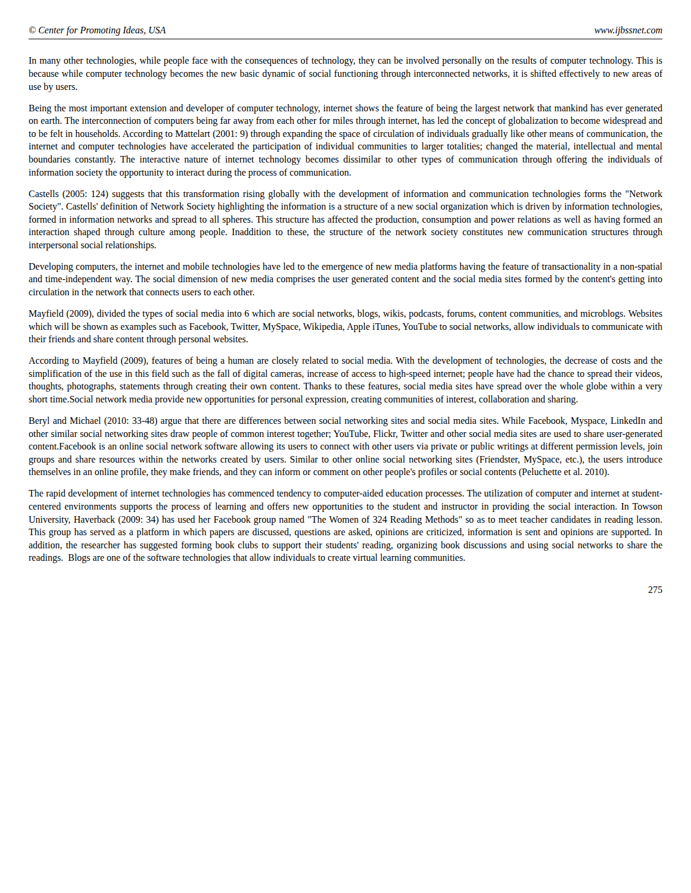© Center for Promoting Ideas, USA
www.ijbssnet.com
In many other technologies, while people face with the consequences of technology, they can be involved personally on the results of computer technology. This is because while computer technology becomes the new basic dynamic of social functioning through interconnected networks, it is shifted effectively to new areas of use by users.
Being the most important extension and developer of computer technology, internet shows the feature of being the largest network that mankind has ever generated on earth. The interconnection of computers being far away from each other for miles through internet, has led the concept of globalization to become widespread and to be felt in households. According to Mattelart (2001: 9) through expanding the space of circulation of individuals gradually like other means of communication, the internet and computer technologies have accelerated the participation of individual communities to larger totalities; changed the material, intellectual and mental boundaries constantly. The interactive nature of internet technology becomes dissimilar to other types of communication through offering the individuals of information society the opportunity to interact during the process of communication.
Castells (2005: 124) suggests that this transformation rising globally with the development of information and communication technologies forms the "Network Society". Castells' definition of Network Society highlighting the information is a structure of a new social organization which is driven by information technologies, formed in information networks and spread to all spheres. This structure has affected the production, consumption and power relations as well as having formed an interaction shaped through culture among people. Inaddition to these, the structure of the network society constitutes new communication structures through interpersonal social relationships.
Developing computers, the internet and mobile technologies have led to the emergence of new media platforms having the feature of transactionality in a non-spatial and time-independent way. The social dimension of new media comprises the user generated content and the social media sites formed by the content's getting into circulation in the network that connects users to each other.
Mayfield (2009), divided the types of social media into 6 which are social networks, blogs, wikis, podcasts, forums, content communities, and microblogs. Websites which will be shown as examples such as Facebook, Twitter, MySpace, Wikipedia, Apple iTunes, YouTube to social networks, allow individuals to communicate with their friends and share content through personal websites.
According to Mayfield (2009), features of being a human are closely related to social media. With the development of technologies, the decrease of costs and the simplification of the use in this field such as the fall of digital cameras, increase of access to high-speed internet; people have had the chance to spread their videos, thoughts, photographs, statements through creating their own content. Thanks to these features, social media sites have spread over the whole globe within a very short time.Social network media provide new opportunities for personal expression, creating communities of interest, collaboration and sharing.
Beryl and Michael (2010: 33-48) argue that there are differences between social networking sites and social media sites. While Facebook, Myspace, LinkedIn and other similar social networking sites draw people of common interest together; YouTube, Flickr, Twitter and other social media sites are used to share user-generated content.Facebook is an online social network software allowing its users to connect with other users via private or public writings at different permission levels, join groups and share resources within the networks created by users. Similar to other online social networking sites (Friendster, MySpace, etc.), the users introduce themselves in an online profile, they make friends, and they can inform or comment on other people's profiles or social contents (Peluchette et al. 2010).
The rapid development of internet technologies has commenced tendency to computer-aided education processes. The utilization of computer and internet at student-centered environments supports the process of learning and offers new opportunities to the student and instructor in providing the social interaction. In Towson University, Haverback (2009: 34) has used her Facebook group named "The Women of 324 Reading Methods" so as to meet teacher candidates in reading lesson. This group has served as a platform in which papers are discussed, questions are asked, opinions are criticized, information is sent and opinions are supported. In addition, the researcher has suggested forming book clubs to support their students' reading, organizing book discussions and using social networks to share the readings. Blogs are one of the software technologies that allow individuals to create virtual learning communities.
275